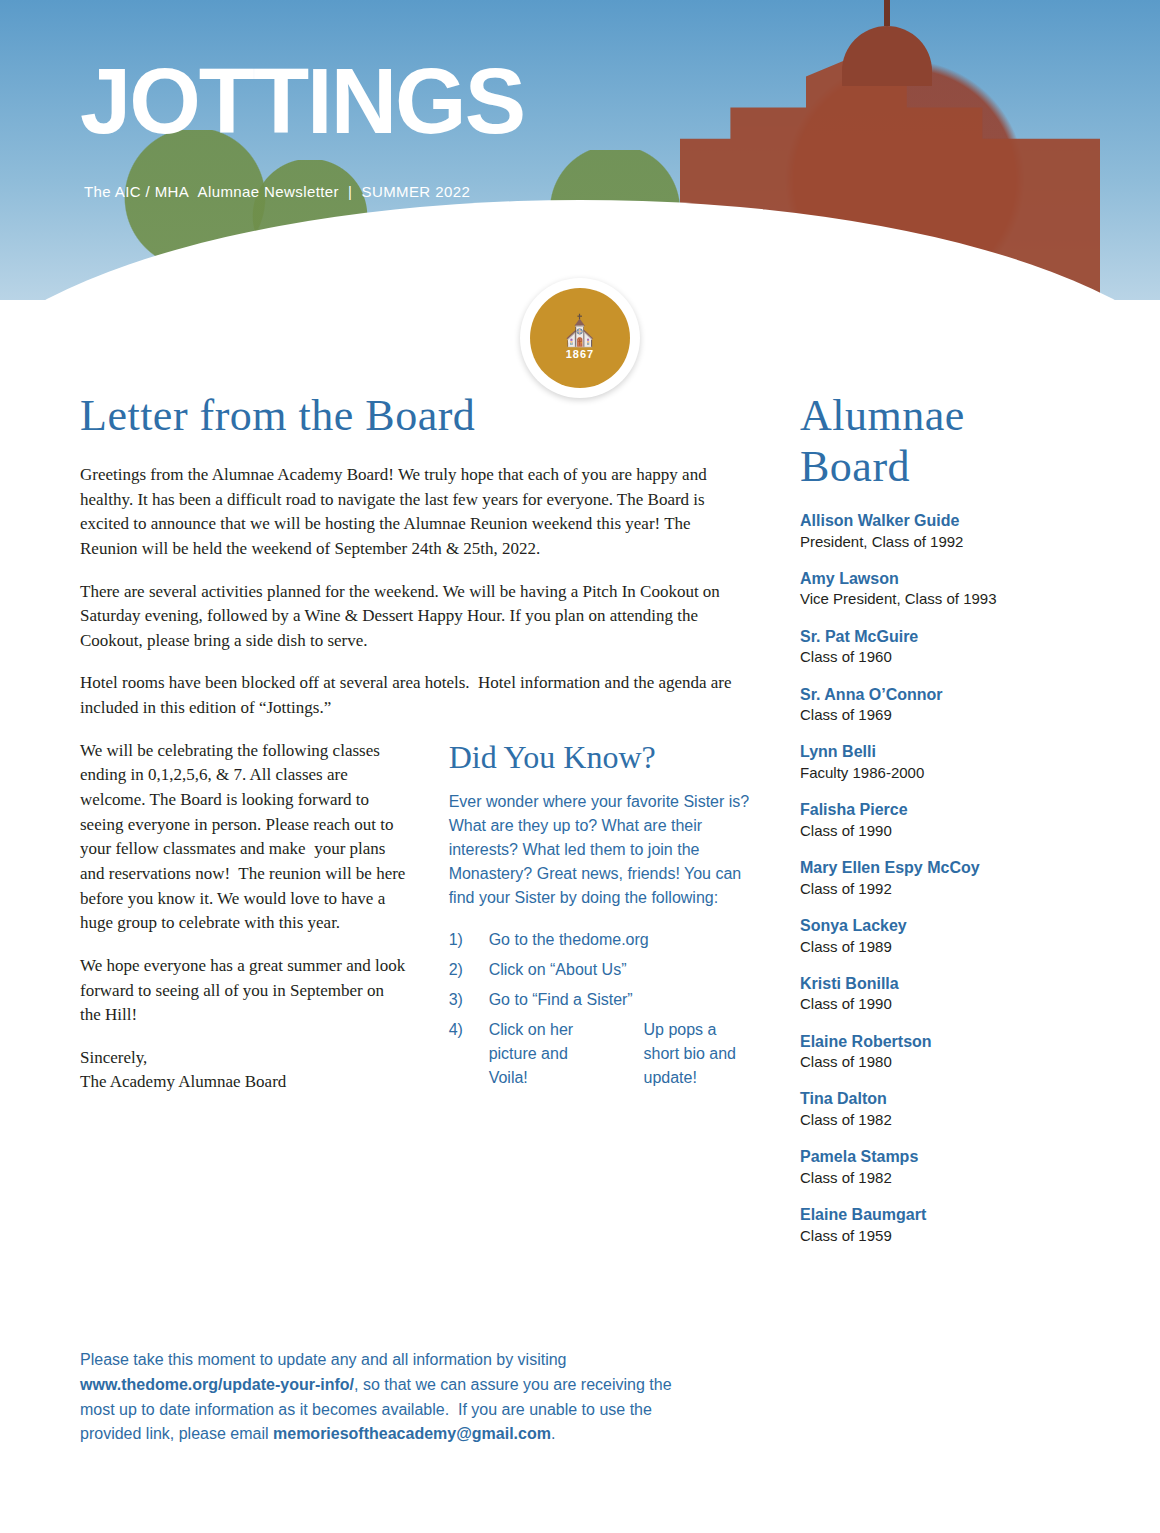JOTTINGS
The AIC / MHA Alumnae Newsletter | SUMMER 2022
⛪ 1867
Letter from the Board
Greetings from the Alumnae Academy Board! We truly hope that each of you are happy and healthy. It has been a difficult road to navigate the last few years for everyone. The Board is excited to announce that we will be hosting the Alumnae Reunion weekend this year! The Reunion will be held the weekend of September 24th & 25th, 2022.
There are several activities planned for the weekend. We will be having a Pitch In Cookout on Saturday evening, followed by a Wine & Dessert Happy Hour. If you plan on attending the Cookout, please bring a side dish to serve.
Hotel rooms have been blocked off at several area hotels. Hotel information and the agenda are included in this edition of “Jottings.”
We will be celebrating the following classes ending in 0,1,2,5,6, & 7. All classes are welcome. The Board is looking forward to seeing everyone in person. Please reach out to your fellow classmates and make your plans and reservations now! The reunion will be here before you know it. We would love to have a huge group to celebrate with this year.
We hope everyone has a great summer and look forward to seeing all of you in September on the Hill!
Sincerely,
The Academy Alumnae Board
Did You Know?
Ever wonder where your favorite Sister is? What are they up to? What are their interests? What led them to join the Monastery? Great news, friends! You can find your Sister by doing the following:
Go to the thedome.org
Click on “About Us”
Go to “Find a Sister”
Click on her picture and Voila!Up pops a short bio and update!
Alumnae Board
Allison Walker Guide President, Class of 1992
Amy Lawson Vice President, Class of 1993
Sr. Pat McGuire Class of 1960
Sr. Anna O’Connor Class of 1969
Lynn Belli Faculty 1986-2000
Falisha Pierce Class of 1990
Mary Ellen Espy McCoy Class of 1992
Sonya Lackey Class of 1989
Kristi Bonilla Class of 1990
Elaine Robertson Class of 1980
Tina Dalton Class of 1982
Pamela Stamps Class of 1982
Elaine Baumgart Class of 1959
Please take this moment to update any and all information by visiting www.thedome.org/update-your-info/, so that we can assure you are receiving the most up to date information as it becomes available. If you are unable to use the provided link, please email memoriesoftheacademy@gmail.com.